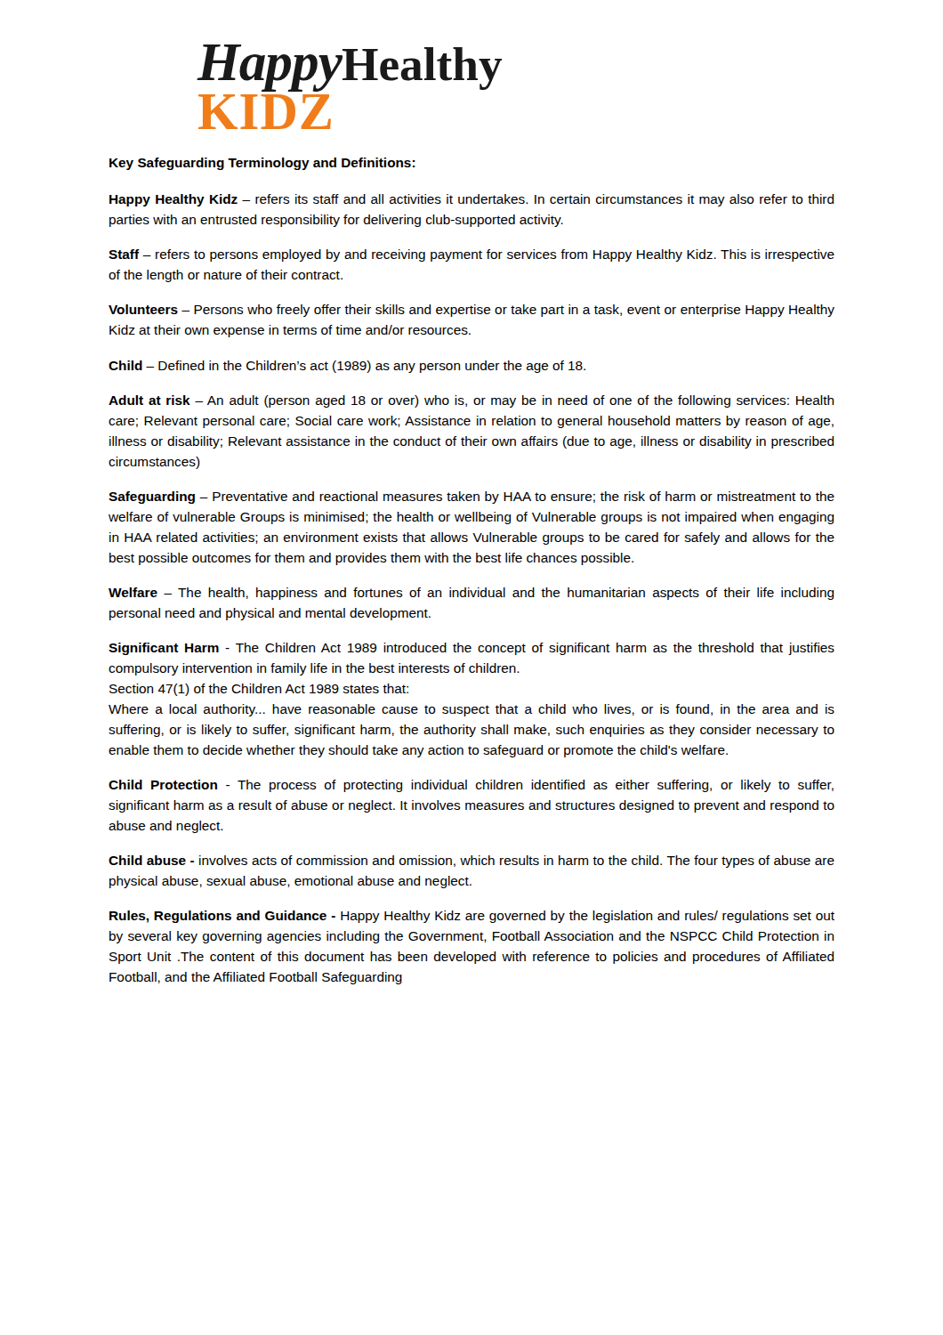Happy Healthy
KIDZ
Key Safeguarding Terminology and Definitions:
Happy Healthy Kidz – refers its staff and all activities it undertakes. In certain circumstances it may also refer to third parties with an entrusted responsibility for delivering club-supported activity.
Staff – refers to persons employed by and receiving payment for services from Happy Healthy Kidz. This is irrespective of the length or nature of their contract.
Volunteers – Persons who freely offer their skills and expertise or take part in a task, event or enterprise Happy Healthy Kidz at their own expense in terms of time and/or resources.
Child – Defined in the Children’s act (1989) as any person under the age of 18.
Adult at risk – An adult (person aged 18 or over) who is, or may be in need of one of the following services: Health care; Relevant personal care; Social care work; Assistance in relation to general household matters by reason of age, illness or disability; Relevant assistance in the conduct of their own affairs (due to age, illness or disability in prescribed circumstances)
Safeguarding – Preventative and reactional measures taken by HAA to ensure; the risk of harm or mistreatment to the welfare of vulnerable Groups is minimised; the health or wellbeing of Vulnerable groups is not impaired when engaging in HAA related activities; an environment exists that allows Vulnerable groups to be cared for safely and allows for the best possible outcomes for them and provides them with the best life chances possible.
Welfare – The health, happiness and fortunes of an individual and the humanitarian aspects of their life including personal need and physical and mental development.
Significant Harm - The Children Act 1989 introduced the concept of significant harm as the threshold that justifies compulsory intervention in family life in the best interests of children.
Section 47(1) of the Children Act 1989 states that:
Where a local authority... have reasonable cause to suspect that a child who lives, or is found, in the area and is suffering, or is likely to suffer, significant harm, the authority shall make, such enquiries as they consider necessary to enable them to decide whether they should take any action to safeguard or promote the child's welfare.
Child Protection - The process of protecting individual children identified as either suffering, or likely to suffer, significant harm as a result of abuse or neglect. It involves measures and structures designed to prevent and respond to abuse and neglect.
Child abuse - involves acts of commission and omission, which results in harm to the child. The four types of abuse are physical abuse, sexual abuse, emotional abuse and neglect.
Rules, Regulations and Guidance - Happy Healthy Kidz are governed by the legislation and rules/ regulations set out by several key governing agencies including the Government, Football Association and the NSPCC Child Protection in Sport Unit .The content of this document has been developed with reference to policies and procedures of Affiliated Football, and the Affiliated Football Safeguarding